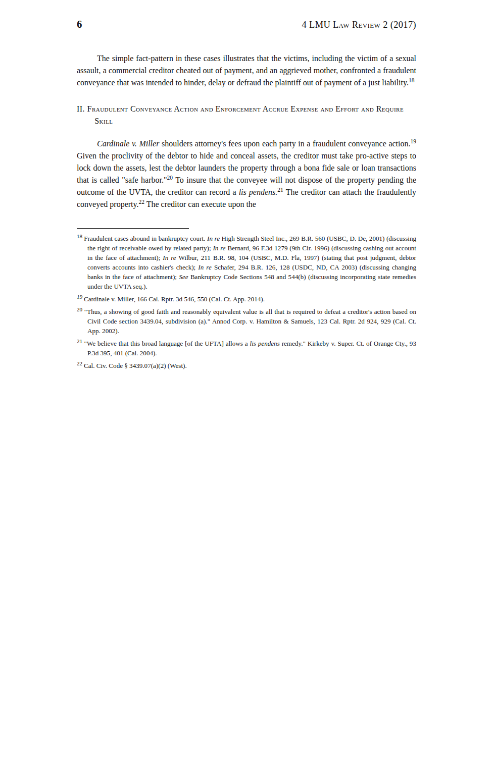6 4 LMU Law Review 2 (2017)
The simple fact-pattern in these cases illustrates that the victims, including the victim of a sexual assault, a commercial creditor cheated out of payment, and an aggrieved mother, confronted a fraudulent conveyance that was intended to hinder, delay or defraud the plaintiff out of payment of a just liability.18
II. Fraudulent Conveyance Action and Enforcement Accrue Expense and Effort and Require Skill
Cardinale v. Miller shoulders attorney's fees upon each party in a fraudulent conveyance action.19 Given the proclivity of the debtor to hide and conceal assets, the creditor must take pro-active steps to lock down the assets, lest the debtor launders the property through a bona fide sale or loan transactions that is called "safe harbor."20 To insure that the conveyee will not dispose of the property pending the outcome of the UVTA, the creditor can record a lis pendens.21 The creditor can attach the fraudulently conveyed property.22 The creditor can execute upon the
Fraudulent cases abound in bankruptcy court. In re High Strength Steel Inc., 269 B.R. 560 (USBC, D. De, 2001) (discussing the right of receivable owed by related party); In re Bernard, 96 F.3d 1279 (9th Cir. 1996) (discussing cashing out account in the face of attachment); In re Wilbur, 211 B.R. 98, 104 (USBC, M.D. Fla, 1997) (stating that post judgment, debtor converts accounts into cashier's check); In re Schafer, 294 B.R. 126, 128 (USDC, ND, CA 2003) (discussing changing banks in the face of attachment); See Bankruptcy Code Sections 548 and 544(b) (discussing incorporating state remedies under the UVTA seq.).
Cardinale v. Miller, 166 Cal. Rptr. 3d 546, 550 (Cal. Ct. App. 2014).
"Thus, a showing of good faith and reasonably equivalent value is all that is required to defeat a creditor's action based on Civil Code section 3439.04, subdivision (a)." Annod Corp. v. Hamilton & Samuels, 123 Cal. Rptr. 2d 924, 929 (Cal. Ct. App. 2002).
"We believe that this broad language [of the UFTA] allows a lis pendens remedy." Kirkeby v. Super. Ct. of Orange Cty., 93 P.3d 395, 401 (Cal. 2004).
Cal. Civ. Code § 3439.07(a)(2) (West).